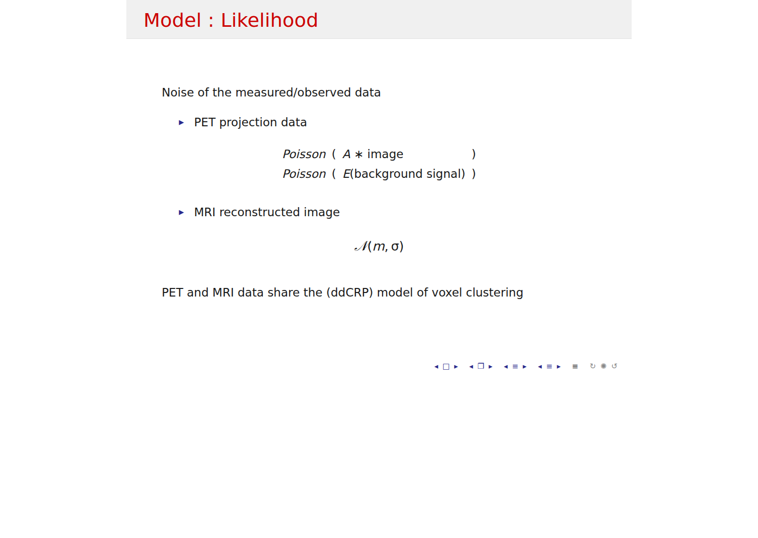Model : Likelihood
Noise of the measured/observed data
PET projection data
| Poisson | ( | A ∗ image | ) |
| Poisson | ( | E (background signal) | ) |
MRI reconstructed image
𝒩(m, σ)
PET and MRI data share the (ddCRP) model of voxel clustering
◂ □ ▸ ◂ ❐ ▸ ◂ ≡ ▸ ◂ ≡ ▸ ≡ ↻ ✺ ↺